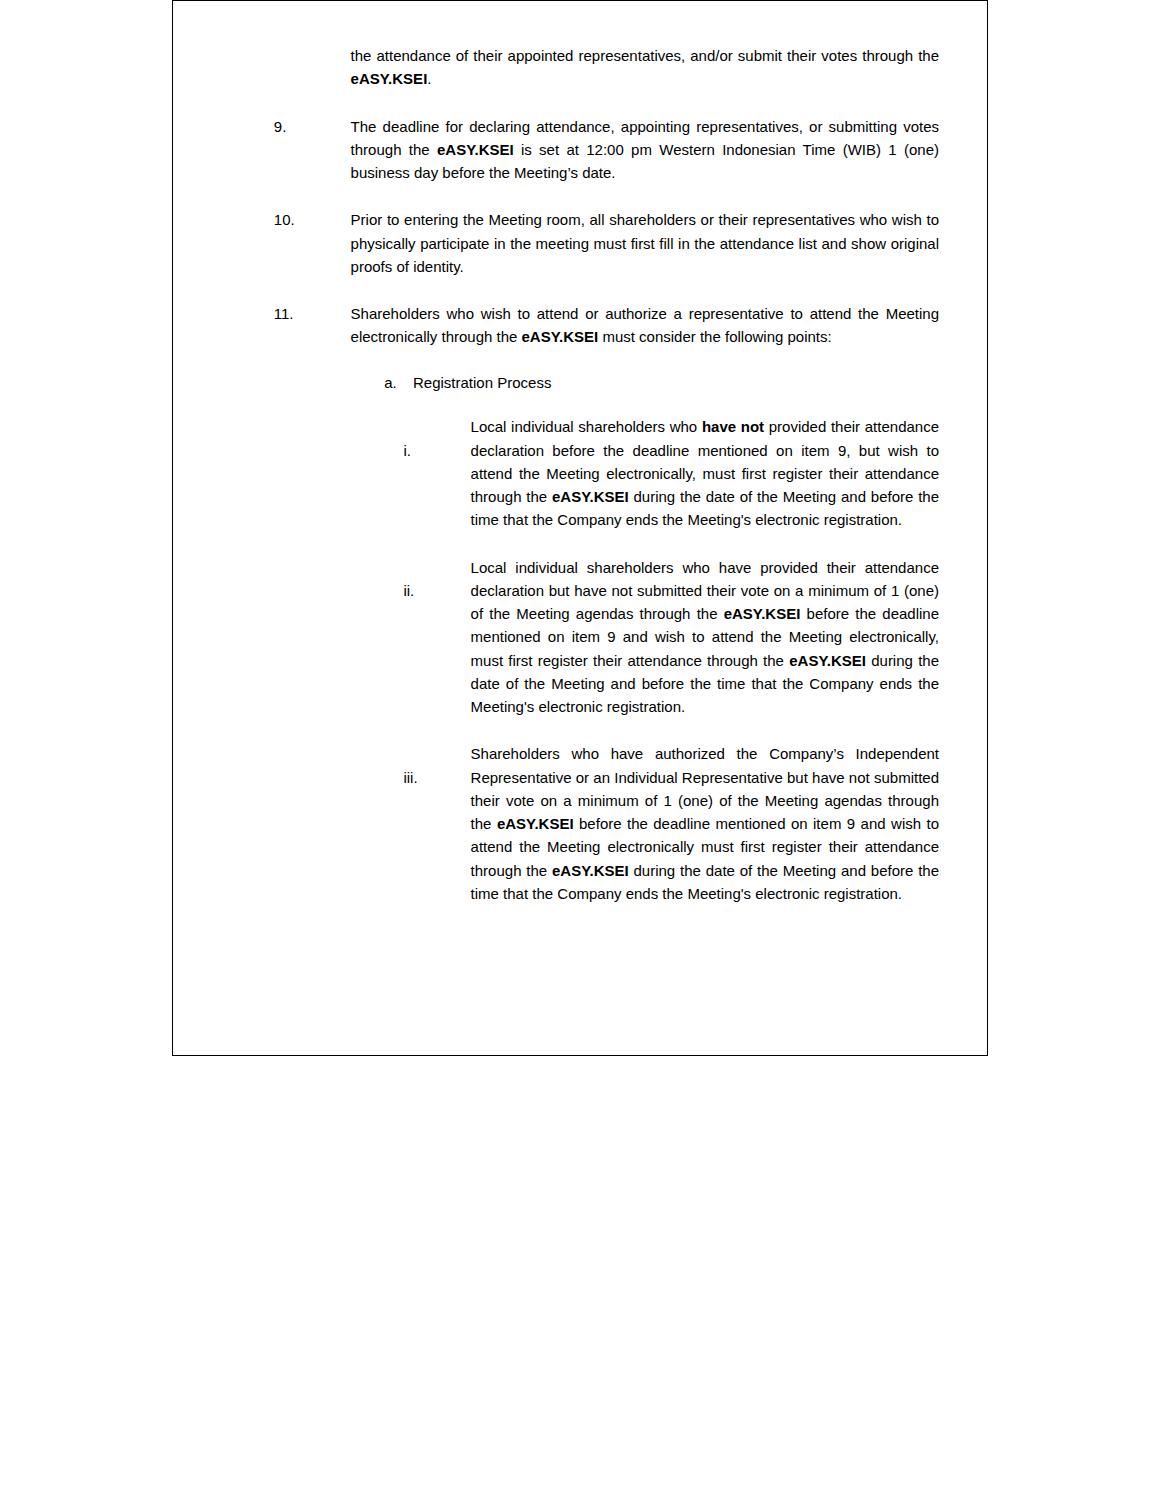the attendance of their appointed representatives, and/or submit their votes through the eASY.KSEI.
9. The deadline for declaring attendance, appointing representatives, or submitting votes through the eASY.KSEI is set at 12:00 pm Western Indonesian Time (WIB) 1 (one) business day before the Meeting’s date.
10. Prior to entering the Meeting room, all shareholders or their representatives who wish to physically participate in the meeting must first fill in the attendance list and show original proofs of identity.
11. Shareholders who wish to attend or authorize a representative to attend the Meeting electronically through the eASY.KSEI must consider the following points:
a. Registration Process
i. Local individual shareholders who have not provided their attendance declaration before the deadline mentioned on item 9, but wish to attend the Meeting electronically, must first register their attendance through the eASY.KSEI during the date of the Meeting and before the time that the Company ends the Meeting's electronic registration.
ii. Local individual shareholders who have provided their attendance declaration but have not submitted their vote on a minimum of 1 (one) of the Meeting agendas through the eASY.KSEI before the deadline mentioned on item 9 and wish to attend the Meeting electronically, must first register their attendance through the eASY.KSEI during the date of the Meeting and before the time that the Company ends the Meeting's electronic registration.
iii. Shareholders who have authorized the Company’s Independent Representative or an Individual Representative but have not submitted their vote on a minimum of 1 (one) of the Meeting agendas through the eASY.KSEI before the deadline mentioned on item 9 and wish to attend the Meeting electronically must first register their attendance through the eASY.KSEI during the date of the Meeting and before the time that the Company ends the Meeting's electronic registration.